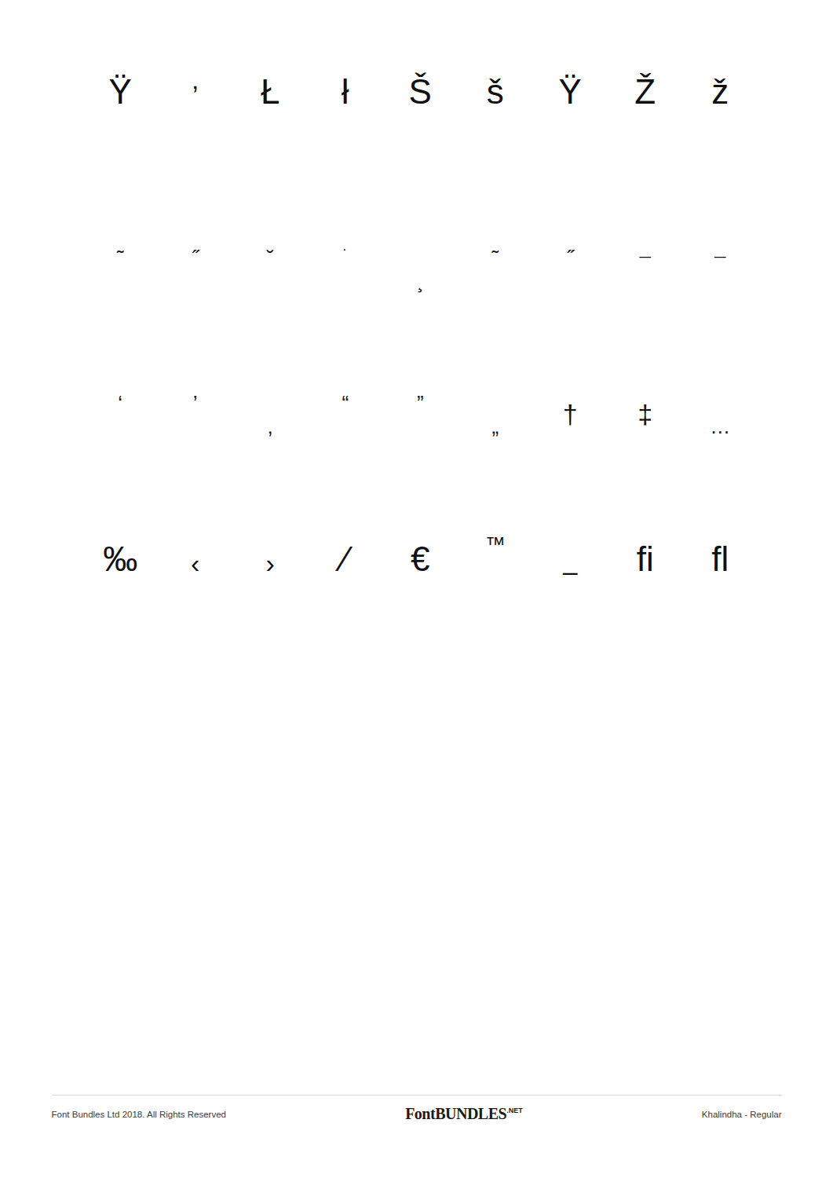Ÿ
ʼ
Ł
ł
Š
š
Ÿ
Ž
ž
˜
˝
˘
˙
¸
˜
˝
¯
¯
‘
’
‚
“
”
„
†
‡
…
‰
‹
›
⁄
€
™
–
ﬁ
ﬂ
Font Bundles Ltd 2018. All Rights Reserved
FontBUNDLES.NET
Khalindha - Regular